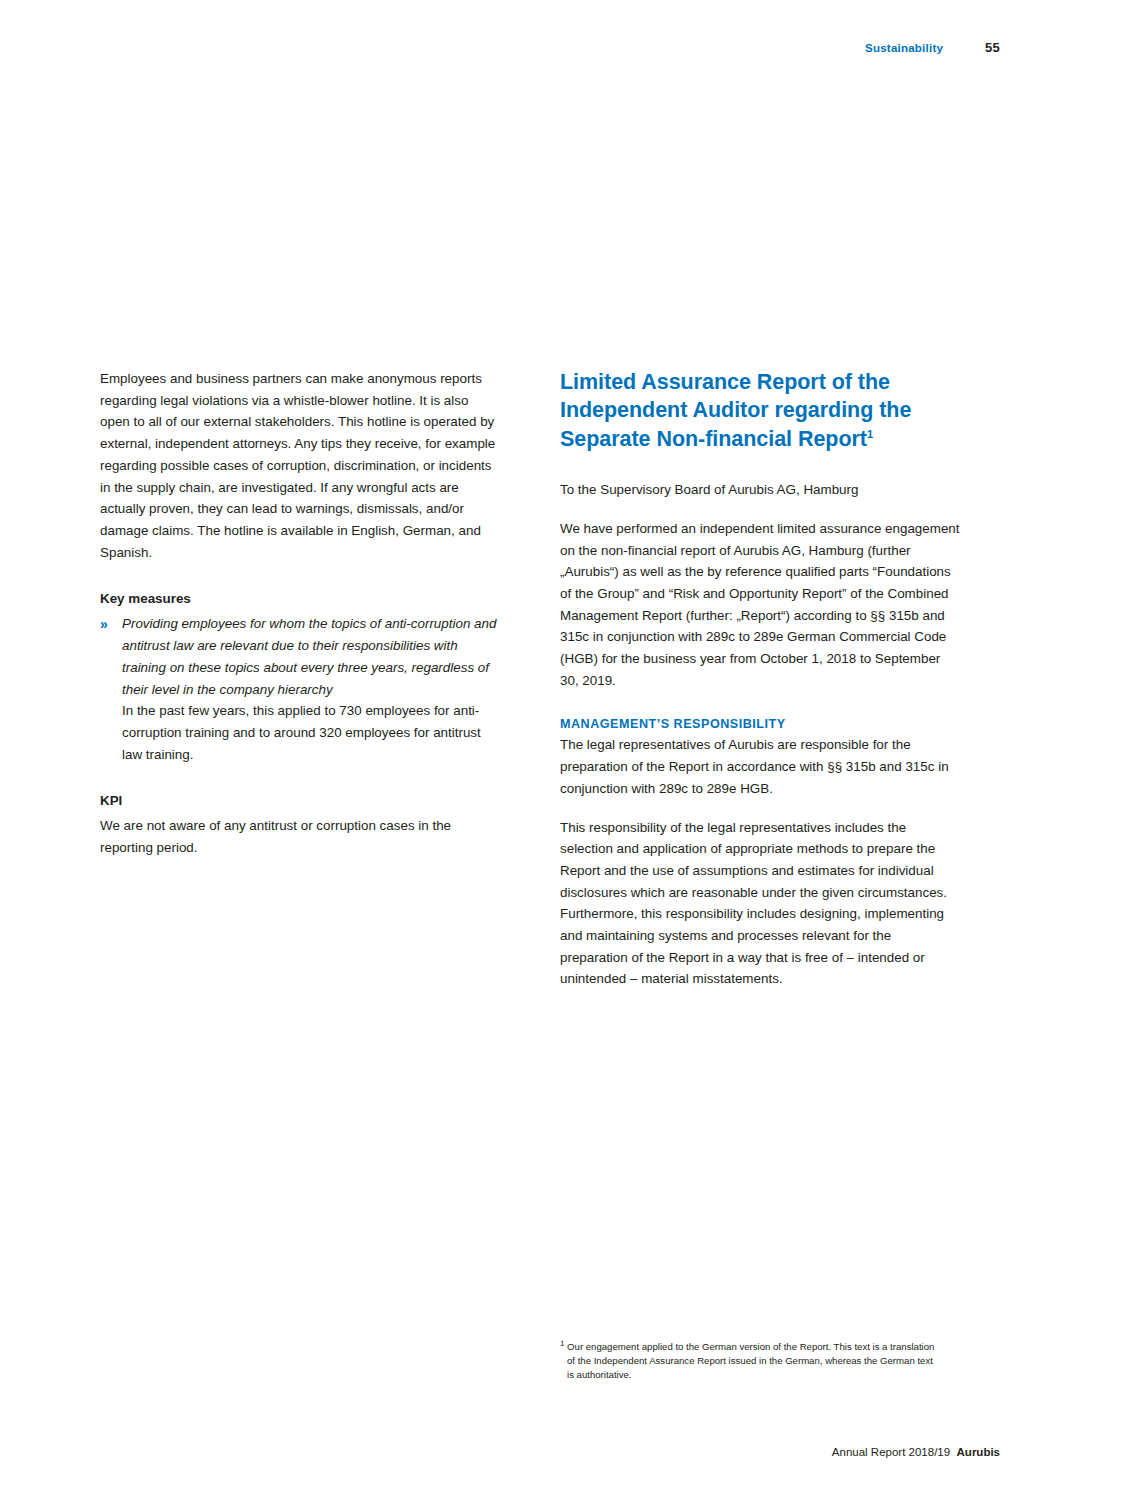Sustainability 55
Employees and business partners can make anonymous reports regarding legal violations via a whistle-blower hotline. It is also open to all of our external stakeholders. This hotline is operated by external, independent attorneys. Any tips they receive, for example regarding possible cases of corruption, discrimination, or incidents in the supply chain, are investigated. If any wrongful acts are actually proven, they can lead to warnings, dismissals, and/or damage claims. The hotline is available in English, German, and Spanish.
Key measures
Providing employees for whom the topics of anti-corruption and antitrust law are relevant due to their responsibilities with training on these topics about every three years, regardless of their level in the company hierarchy
In the past few years, this applied to 730 employees for anti-corruption training and to around 320 employees for antitrust law training.
KPI
We are not aware of any antitrust or corruption cases in the reporting period.
Limited Assurance Report of the Independent Auditor regarding the Separate Non-financial Report1
To the Supervisory Board of Aurubis AG, Hamburg
We have performed an independent limited assurance engagement on the non-financial report of Aurubis AG, Hamburg (further „Aurubis“) as well as the by reference qualified parts “Foundations of the Group” and “Risk and Opportunity Report” of the Combined Management Report (further: „Report“) according to §§ 315b and 315c in conjunction with 289c to 289e German Commercial Code (HGB) for the business year from October 1, 2018 to September 30, 2019.
MANAGEMENT’S RESPONSIBILITY
The legal representatives of Aurubis are responsible for the preparation of the Report in accordance with §§ 315b and 315c in conjunction with 289c to 289e HGB.
This responsibility of the legal representatives includes the selection and application of appropriate methods to prepare the Report and the use of assumptions and estimates for individual disclosures which are reasonable under the given circumstances. Furthermore, this responsibility includes designing, implementing and maintaining systems and processes relevant for the preparation of the Report in a way that is free of – intended or unintended – material misstatements.
1 Our engagement applied to the German version of the Report. This text is a translation of the Independent Assurance Report issued in the German, whereas the German text is authoritative.
Annual Report 2018/19 Aurubis